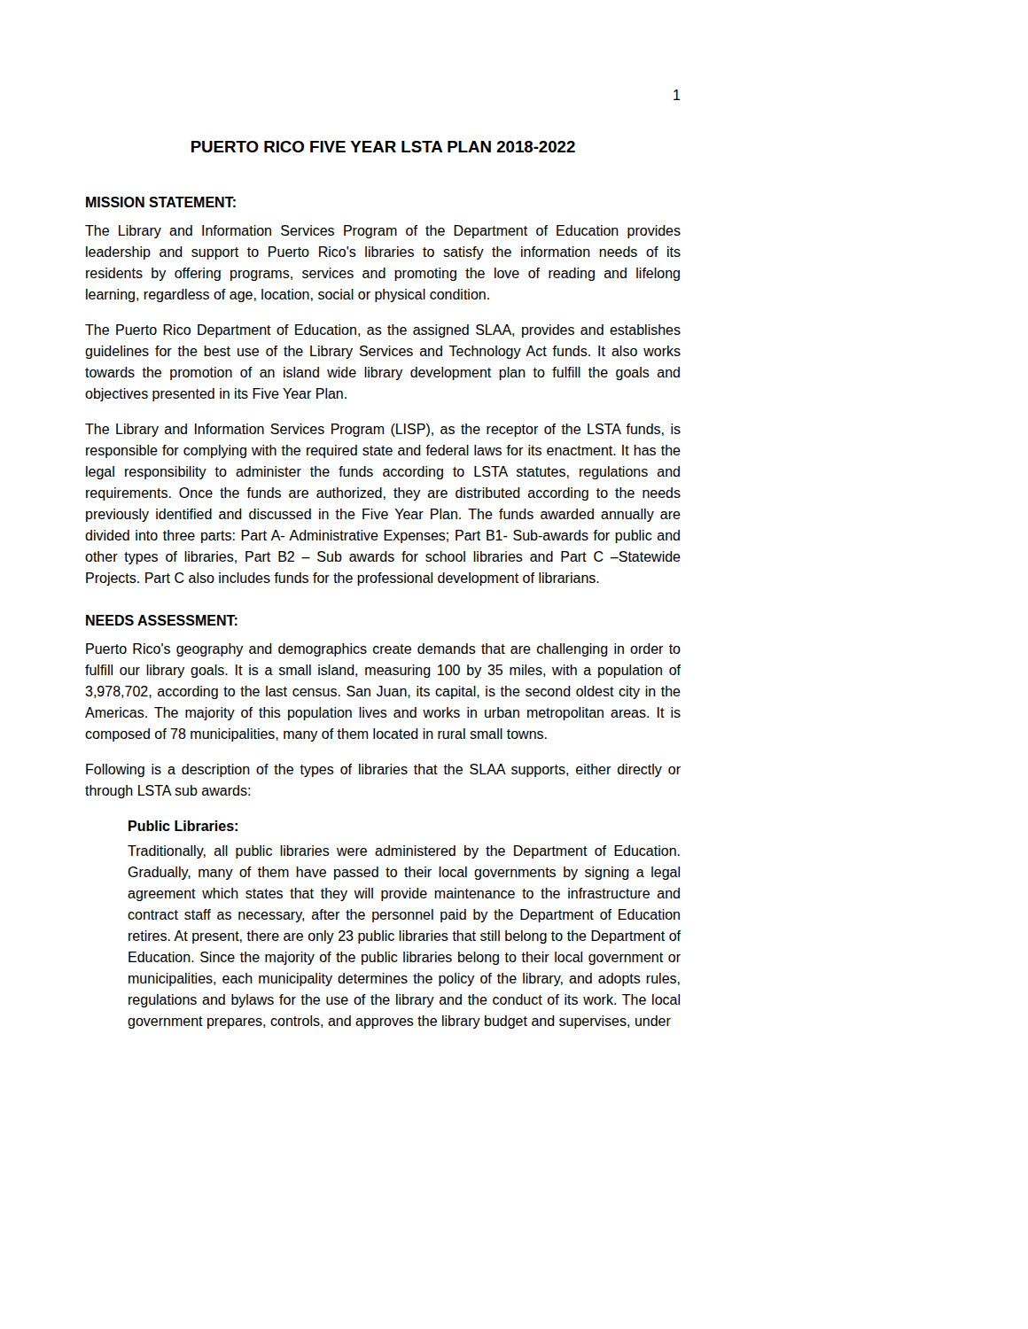1
PUERTO RICO FIVE YEAR LSTA PLAN 2018-2022
MISSION STATEMENT:
The Library and Information Services Program of the Department of Education provides leadership and support to Puerto Rico's libraries to satisfy the information needs of its residents by offering programs, services and promoting the love of reading and lifelong learning, regardless of age, location, social or physical condition.
The Puerto Rico Department of Education, as the assigned SLAA, provides and establishes guidelines for the best use of the Library Services and Technology Act funds. It also works towards the promotion of an island wide library development plan to fulfill the goals and objectives presented in its Five Year Plan.
The Library and Information Services Program (LISP), as the receptor of the LSTA funds, is responsible for complying with the required state and federal laws for its enactment. It has the legal responsibility to administer the funds according to LSTA statutes, regulations and requirements. Once the funds are authorized, they are distributed according to the needs previously identified and discussed in the Five Year Plan. The funds awarded annually are divided into three parts: Part A- Administrative Expenses; Part B1- Sub-awards for public and other types of libraries, Part B2 – Sub awards for school libraries and Part C –Statewide Projects. Part C also includes funds for the professional development of librarians.
NEEDS ASSESSMENT:
Puerto Rico's geography and demographics create demands that are challenging in order to fulfill our library goals. It is a small island, measuring 100 by 35 miles, with a population of 3,978,702, according to the last census. San Juan, its capital, is the second oldest city in the Americas. The majority of this population lives and works in urban metropolitan areas. It is composed of 78 municipalities, many of them located in rural small towns.
Following is a description of the types of libraries that the SLAA supports, either directly or through LSTA sub awards:
Public Libraries:
Traditionally, all public libraries were administered by the Department of Education. Gradually, many of them have passed to their local governments by signing a legal agreement which states that they will provide maintenance to the infrastructure and contract staff as necessary, after the personnel paid by the Department of Education retires. At present, there are only 23 public libraries that still belong to the Department of Education. Since the majority of the public libraries belong to their local government or municipalities, each municipality determines the policy of the library, and adopts rules, regulations and bylaws for the use of the library and the conduct of its work. The local government prepares, controls, and approves the library budget and supervises, under